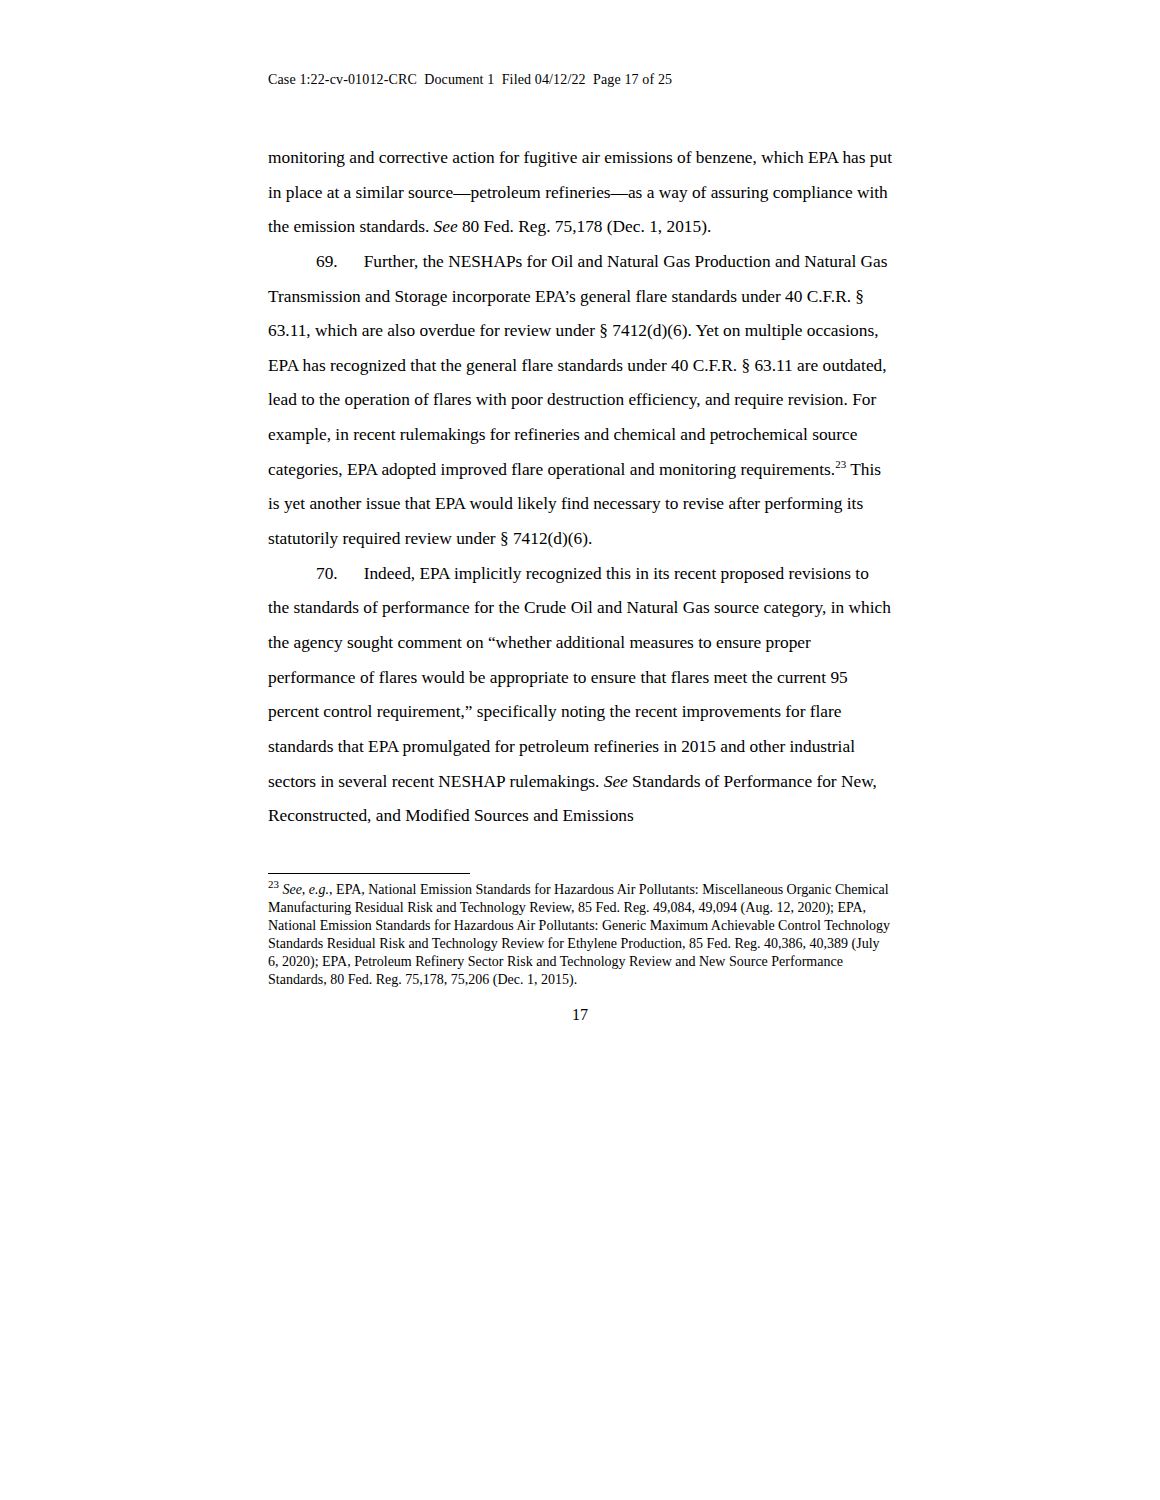Case 1:22-cv-01012-CRC Document 1 Filed 04/12/22 Page 17 of 25
monitoring and corrective action for fugitive air emissions of benzene, which EPA has put in place at a similar source—petroleum refineries—as a way of assuring compliance with the emission standards. See 80 Fed. Reg. 75,178 (Dec. 1, 2015).
69. Further, the NESHAPs for Oil and Natural Gas Production and Natural Gas Transmission and Storage incorporate EPA’s general flare standards under 40 C.F.R. § 63.11, which are also overdue for review under § 7412(d)(6). Yet on multiple occasions, EPA has recognized that the general flare standards under 40 C.F.R. § 63.11 are outdated, lead to the operation of flares with poor destruction efficiency, and require revision. For example, in recent rulemakings for refineries and chemical and petrochemical source categories, EPA adopted improved flare operational and monitoring requirements.23 This is yet another issue that EPA would likely find necessary to revise after performing its statutorily required review under § 7412(d)(6).
70. Indeed, EPA implicitly recognized this in its recent proposed revisions to the standards of performance for the Crude Oil and Natural Gas source category, in which the agency sought comment on “whether additional measures to ensure proper performance of flares would be appropriate to ensure that flares meet the current 95 percent control requirement,” specifically noting the recent improvements for flare standards that EPA promulgated for petroleum refineries in 2015 and other industrial sectors in several recent NESHAP rulemakings. See Standards of Performance for New, Reconstructed, and Modified Sources and Emissions
23 See, e.g., EPA, National Emission Standards for Hazardous Air Pollutants: Miscellaneous Organic Chemical Manufacturing Residual Risk and Technology Review, 85 Fed. Reg. 49,084, 49,094 (Aug. 12, 2020); EPA, National Emission Standards for Hazardous Air Pollutants: Generic Maximum Achievable Control Technology Standards Residual Risk and Technology Review for Ethylene Production, 85 Fed. Reg. 40,386, 40,389 (July 6, 2020); EPA, Petroleum Refinery Sector Risk and Technology Review and New Source Performance Standards, 80 Fed. Reg. 75,178, 75,206 (Dec. 1, 2015).
17